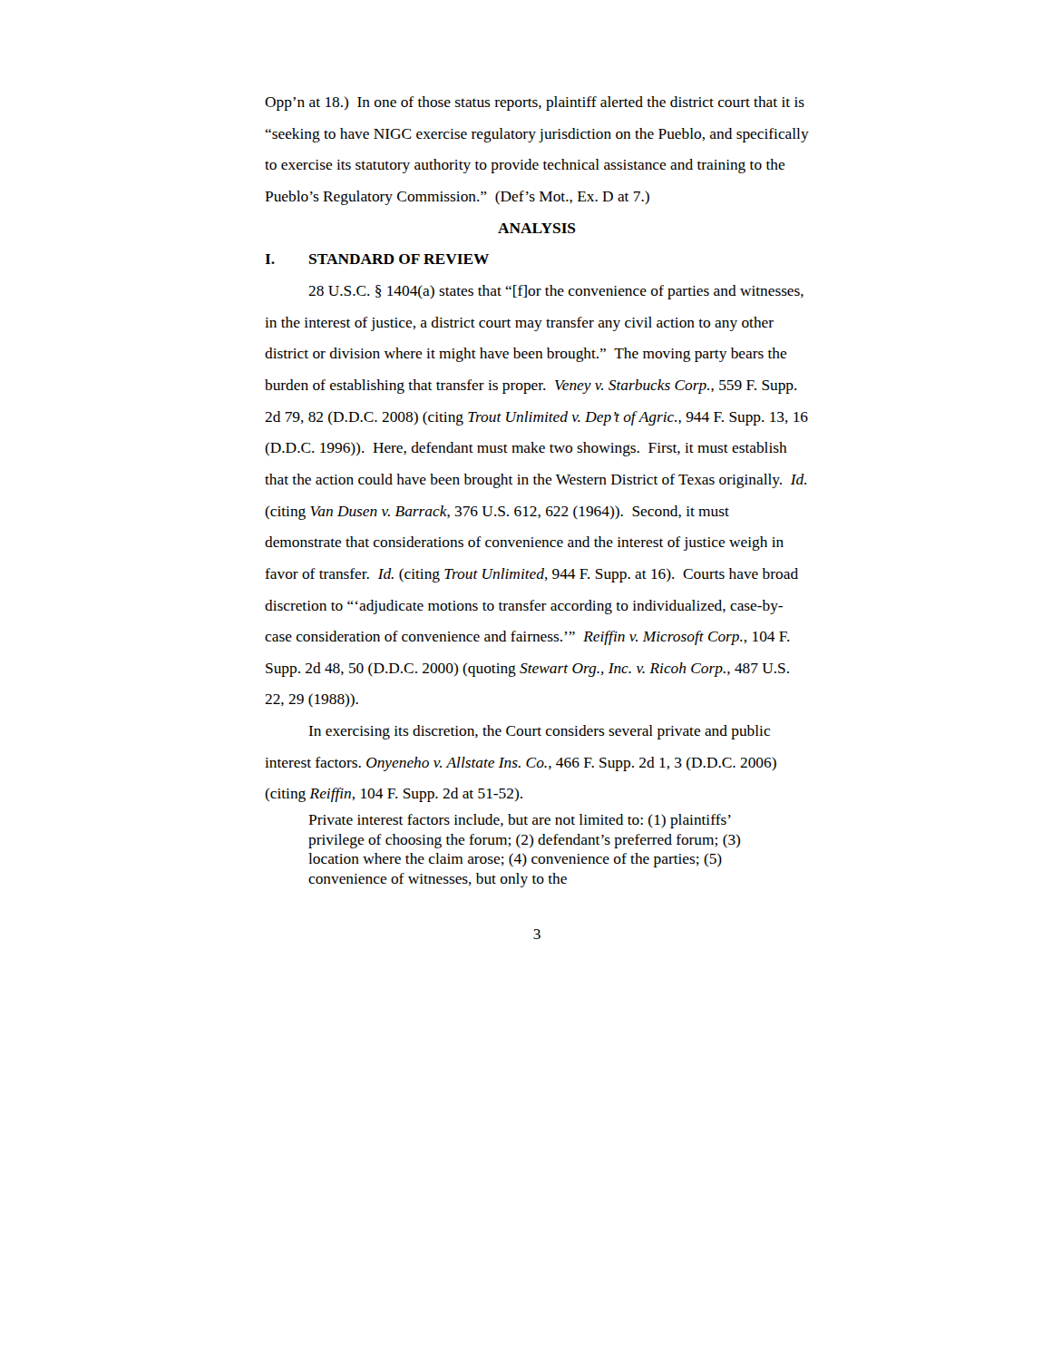Opp’n at 18.) In one of those status reports, plaintiff alerted the district court that it is “seeking to have NIGC exercise regulatory jurisdiction on the Pueblo, and specifically to exercise its statutory authority to provide technical assistance and training to the Pueblo’s Regulatory Commission.” (Def’s Mot., Ex. D at 7.)
ANALYSIS
I. STANDARD OF REVIEW
28 U.S.C. § 1404(a) states that “[f]or the convenience of parties and witnesses, in the interest of justice, a district court may transfer any civil action to any other district or division where it might have been brought.” The moving party bears the burden of establishing that transfer is proper. Veney v. Starbucks Corp., 559 F. Supp. 2d 79, 82 (D.D.C. 2008) (citing Trout Unlimited v. Dep’t of Agric., 944 F. Supp. 13, 16 (D.D.C. 1996)). Here, defendant must make two showings. First, it must establish that the action could have been brought in the Western District of Texas originally. Id. (citing Van Dusen v. Barrack, 376 U.S. 612, 622 (1964)). Second, it must demonstrate that considerations of convenience and the interest of justice weigh in favor of transfer. Id. (citing Trout Unlimited, 944 F. Supp. at 16). Courts have broad discretion to “‘adjudicate motions to transfer according to individualized, case-by-case consideration of convenience and fairness.’” Reiffin v. Microsoft Corp., 104 F. Supp. 2d 48, 50 (D.D.C. 2000) (quoting Stewart Org., Inc. v. Ricoh Corp., 487 U.S. 22, 29 (1988)).
In exercising its discretion, the Court considers several private and public interest factors. Onyeneho v. Allstate Ins. Co., 466 F. Supp. 2d 1, 3 (D.D.C. 2006) (citing Reiffin, 104 F. Supp. 2d at 51-52).
Private interest factors include, but are not limited to: (1) plaintiffs’ privilege of choosing the forum; (2) defendant’s preferred forum; (3) location where the claim arose; (4) convenience of the parties; (5) convenience of witnesses, but only to the
3